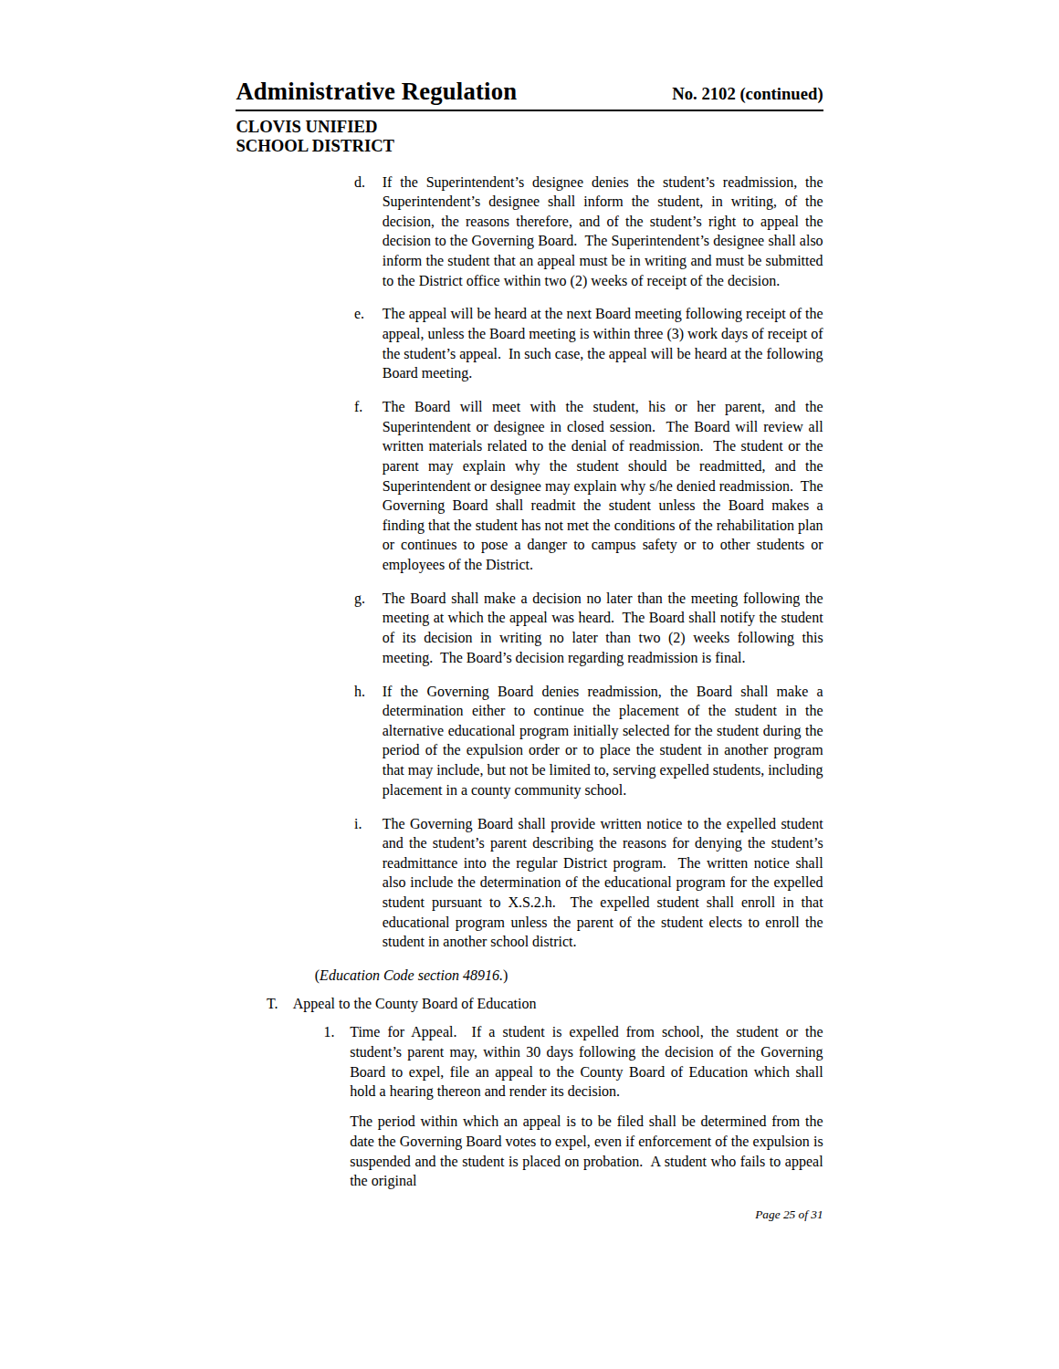Administrative Regulation
No. 2102 (continued)
CLOVIS UNIFIED
SCHOOL DISTRICT
d. If the Superintendent’s designee denies the student’s readmission, the Superintendent’s designee shall inform the student, in writing, of the decision, the reasons therefore, and of the student’s right to appeal the decision to the Governing Board. The Superintendent’s designee shall also inform the student that an appeal must be in writing and must be submitted to the District office within two (2) weeks of receipt of the decision.
e. The appeal will be heard at the next Board meeting following receipt of the appeal, unless the Board meeting is within three (3) work days of receipt of the student’s appeal. In such case, the appeal will be heard at the following Board meeting.
f. The Board will meet with the student, his or her parent, and the Superintendent or designee in closed session. The Board will review all written materials related to the denial of readmission. The student or the parent may explain why the student should be readmitted, and the Superintendent or designee may explain why s/he denied readmission. The Governing Board shall readmit the student unless the Board makes a finding that the student has not met the conditions of the rehabilitation plan or continues to pose a danger to campus safety or to other students or employees of the District.
g. The Board shall make a decision no later than the meeting following the meeting at which the appeal was heard. The Board shall notify the student of its decision in writing no later than two (2) weeks following this meeting. The Board’s decision regarding readmission is final.
h. If the Governing Board denies readmission, the Board shall make a determination either to continue the placement of the student in the alternative educational program initially selected for the student during the period of the expulsion order or to place the student in another program that may include, but not be limited to, serving expelled students, including placement in a county community school.
i. The Governing Board shall provide written notice to the expelled student and the student’s parent describing the reasons for denying the student’s readmittance into the regular District program. The written notice shall also include the determination of the educational program for the expelled student pursuant to X.S.2.h. The expelled student shall enroll in that educational program unless the parent of the student elects to enroll the student in another school district.
(Education Code section 48916.)
T. Appeal to the County Board of Education
1. Time for Appeal. If a student is expelled from school, the student or the student’s parent may, within 30 days following the decision of the Governing Board to expel, file an appeal to the County Board of Education which shall hold a hearing thereon and render its decision.
The period within which an appeal is to be filed shall be determined from the date the Governing Board votes to expel, even if enforcement of the expulsion is suspended and the student is placed on probation. A student who fails to appeal the original
Page 25 of 31